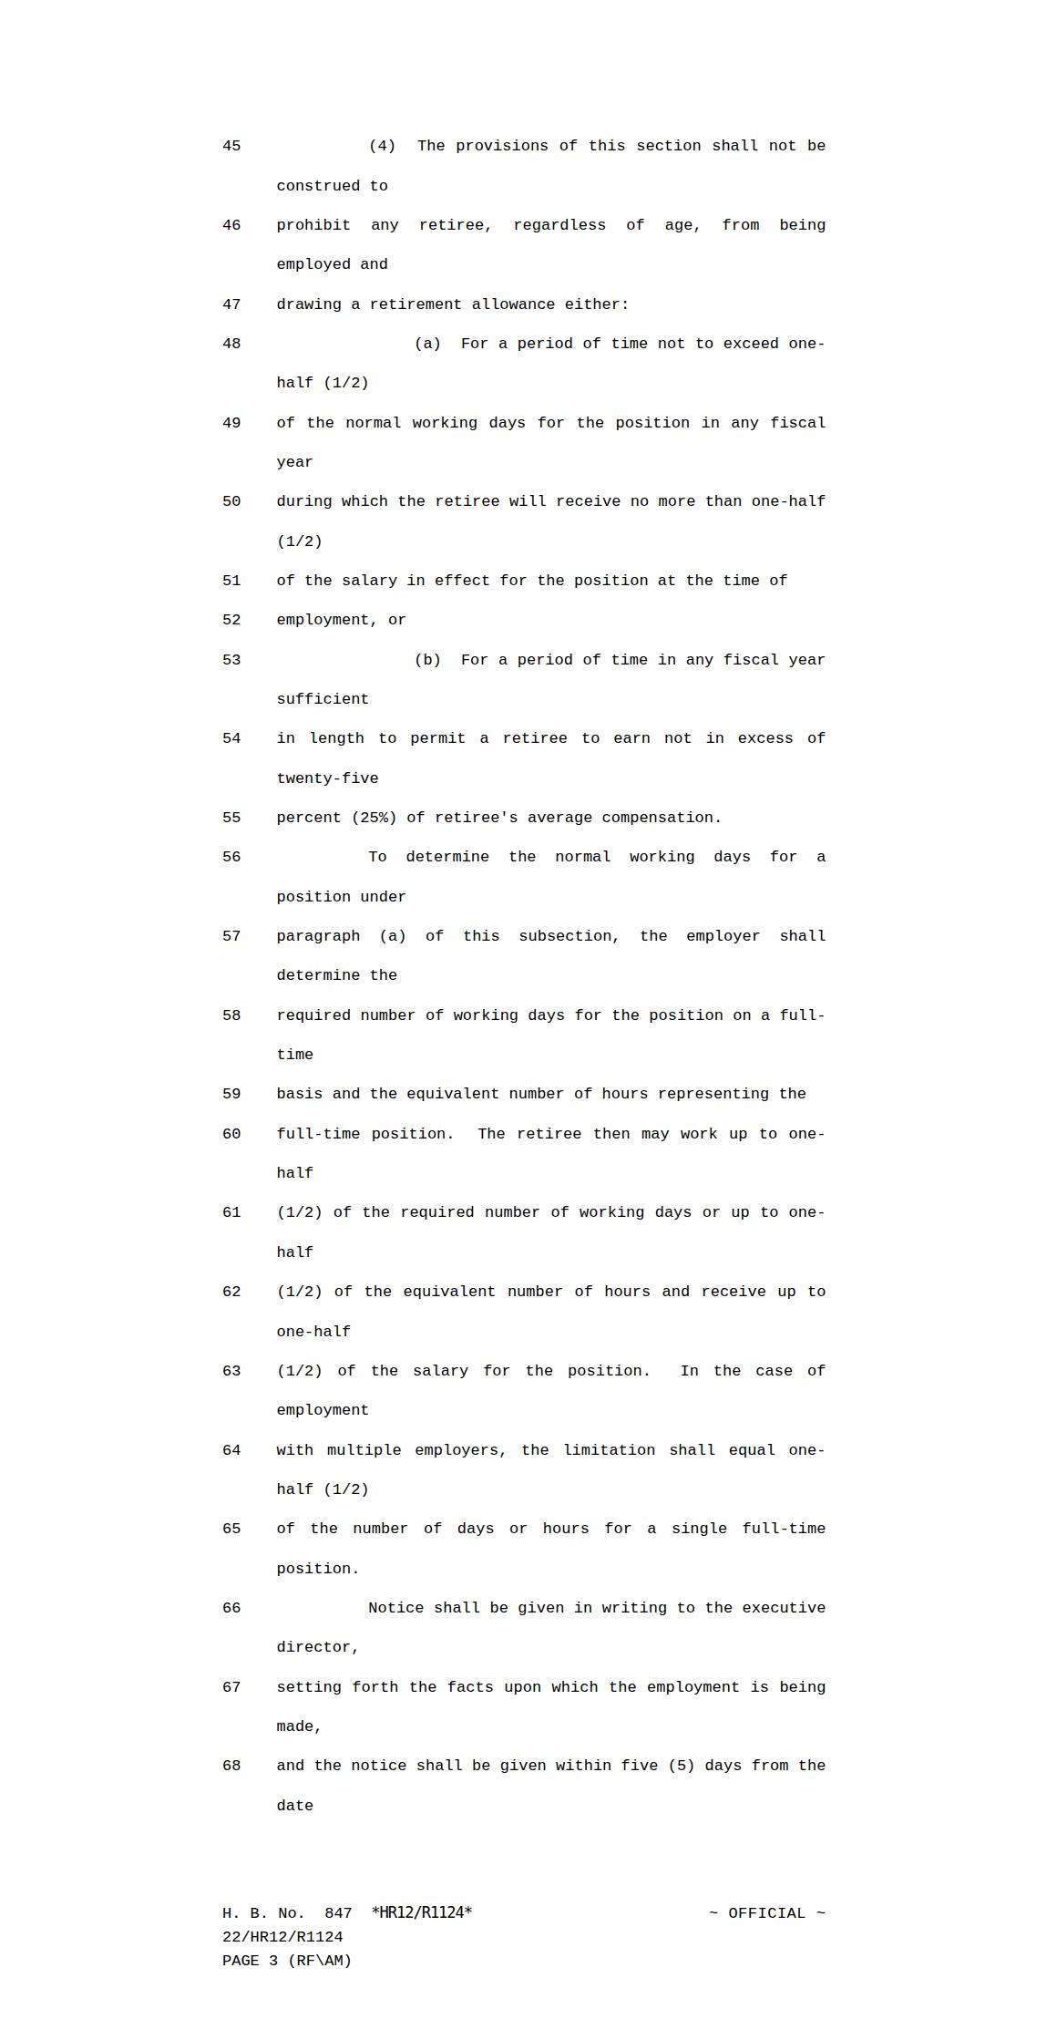| 45 | (4) The provisions of this section shall not be construed to |
| 46 | prohibit any retiree, regardless of age, from being employed and |
| 47 | drawing a retirement allowance either: |
| 48 | (a) For a period of time not to exceed one-half (1/2) |
| 49 | of the normal working days for the position in any fiscal year |
| 50 | during which the retiree will receive no more than one-half (1/2) |
| 51 | of the salary in effect for the position at the time of |
| 52 | employment, or |
| 53 | (b) For a period of time in any fiscal year sufficient |
| 54 | in length to permit a retiree to earn not in excess of twenty-five |
| 55 | percent (25%) of retiree's average compensation. |
| 56 | To determine the normal working days for a position under |
| 57 | paragraph (a) of this subsection, the employer shall determine the |
| 58 | required number of working days for the position on a full-time |
| 59 | basis and the equivalent number of hours representing the |
| 60 | full-time position. The retiree then may work up to one-half |
| 61 | (1/2) of the required number of working days or up to one-half |
| 62 | (1/2) of the equivalent number of hours and receive up to one-half |
| 63 | (1/2) of the salary for the position. In the case of employment |
| 64 | with multiple employers, the limitation shall equal one-half (1/2) |
| 65 | of the number of days or hours for a single full-time position. |
| 66 | Notice shall be given in writing to the executive director, |
| 67 | setting forth the facts upon which the employment is being made, |
| 68 | and the notice shall be given within five (5) days from the date |
H. B. No. 847 *HR12/R1124* ~ OFFICIAL ~
22/HR12/R1124
PAGE 3 (RF\AM)